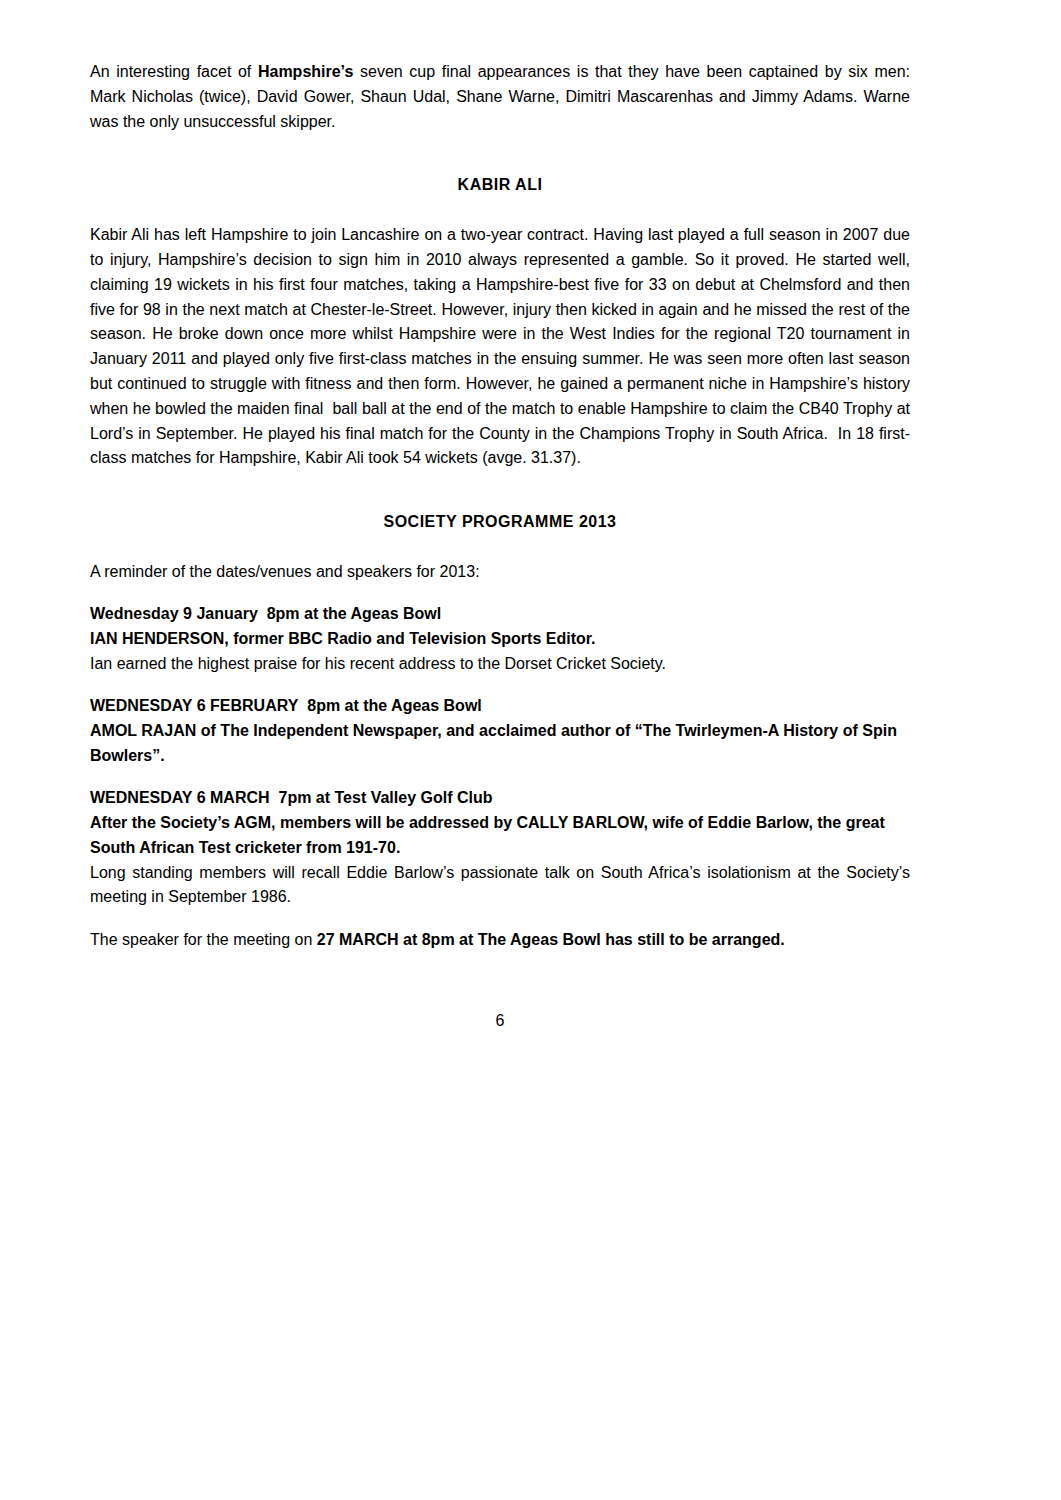An interesting facet of Hampshire’s seven cup final appearances is that they have been captained by six men: Mark Nicholas (twice), David Gower, Shaun Udal, Shane Warne, Dimitri Mascarenhas and Jimmy Adams. Warne was the only unsuccessful skipper.
KABIR ALI
Kabir Ali has left Hampshire to join Lancashire on a two-year contract. Having last played a full season in 2007 due to injury, Hampshire’s decision to sign him in 2010 always represented a gamble. So it proved. He started well, claiming 19 wickets in his first four matches, taking a Hampshire-best five for 33 on debut at Chelmsford and then five for 98 in the next match at Chester-le-Street. However, injury then kicked in again and he missed the rest of the season. He broke down once more whilst Hampshire were in the West Indies for the regional T20 tournament in January 2011 and played only five first-class matches in the ensuing summer. He was seen more often last season but continued to struggle with fitness and then form. However, he gained a permanent niche in Hampshire’s history when he bowled the maiden final ball ball at the end of the match to enable Hampshire to claim the CB40 Trophy at Lord’s in September. He played his final match for the County in the Champions Trophy in South Africa. In 18 first-class matches for Hampshire, Kabir Ali took 54 wickets (avge. 31.37).
SOCIETY PROGRAMME 2013
A reminder of the dates/venues and speakers for 2013:
Wednesday 9 January 8pm at the Ageas Bowl
IAN HENDERSON, former BBC Radio and Television Sports Editor.
Ian earned the highest praise for his recent address to the Dorset Cricket Society.
WEDNESDAY 6 FEBRUARY 8pm at the Ageas Bowl
AMOL RAJAN of The Independent Newspaper, and acclaimed author of “The Twirleymen-A History of Spin Bowlers”.
WEDNESDAY 6 MARCH 7pm at Test Valley Golf Club
After the Society’s AGM, members will be addressed by CALLY BARLOW, wife of Eddie Barlow, the great South African Test cricketer from 191-70.
Long standing members will recall Eddie Barlow’s passionate talk on South Africa’s isolationism at the Society’s meeting in September 1986.
The speaker for the meeting on 27 MARCH at 8pm at The Ageas Bowl has still to be arranged.
6